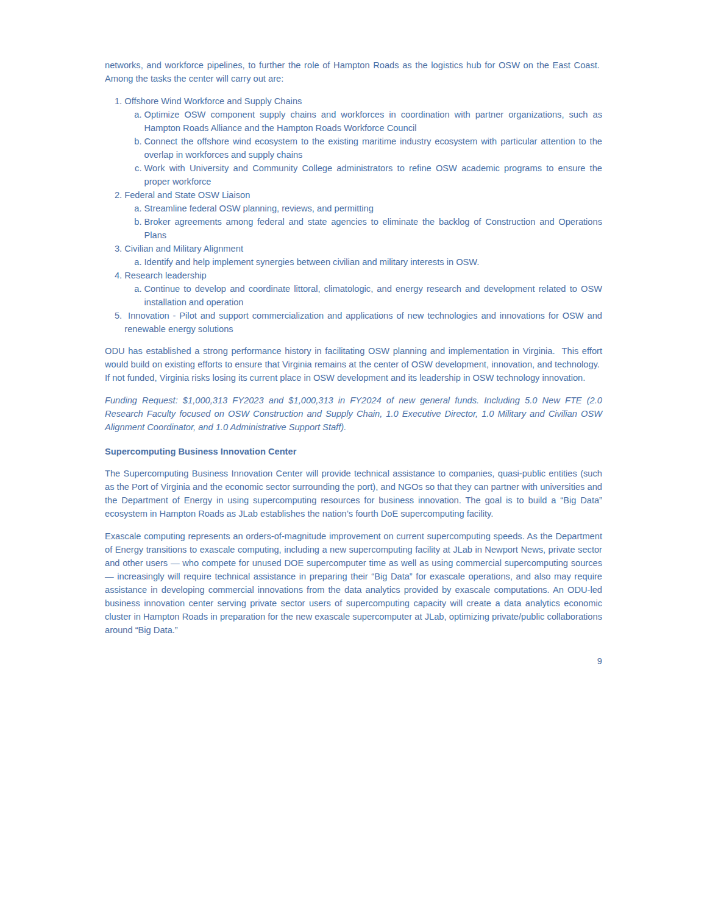networks, and workforce pipelines, to further the role of Hampton Roads as the logistics hub for OSW on the East Coast. Among the tasks the center will carry out are:
Offshore Wind Workforce and Supply Chains
Optimize OSW component supply chains and workforces in coordination with partner organizations, such as Hampton Roads Alliance and the Hampton Roads Workforce Council
Connect the offshore wind ecosystem to the existing maritime industry ecosystem with particular attention to the overlap in workforces and supply chains
Work with University and Community College administrators to refine OSW academic programs to ensure the proper workforce
Federal and State OSW Liaison
Streamline federal OSW planning, reviews, and permitting
Broker agreements among federal and state agencies to eliminate the backlog of Construction and Operations Plans
Civilian and Military Alignment
Identify and help implement synergies between civilian and military interests in OSW.
Research leadership
Continue to develop and coordinate littoral, climatologic, and energy research and development related to OSW installation and operation
Innovation - Pilot and support commercialization and applications of new technologies and innovations for OSW and renewable energy solutions
ODU has established a strong performance history in facilitating OSW planning and implementation in Virginia. This effort would build on existing efforts to ensure that Virginia remains at the center of OSW development, innovation, and technology. If not funded, Virginia risks losing its current place in OSW development and its leadership in OSW technology innovation.
Funding Request: $1,000,313 FY2023 and $1,000,313 in FY2024 of new general funds. Including 5.0 New FTE (2.0 Research Faculty focused on OSW Construction and Supply Chain, 1.0 Executive Director, 1.0 Military and Civilian OSW Alignment Coordinator, and 1.0 Administrative Support Staff).
Supercomputing Business Innovation Center
The Supercomputing Business Innovation Center will provide technical assistance to companies, quasi-public entities (such as the Port of Virginia and the economic sector surrounding the port), and NGOs so that they can partner with universities and the Department of Energy in using supercomputing resources for business innovation. The goal is to build a “Big Data” ecosystem in Hampton Roads as JLab establishes the nation’s fourth DoE supercomputing facility.
Exascale computing represents an orders-of-magnitude improvement on current supercomputing speeds. As the Department of Energy transitions to exascale computing, including a new supercomputing facility at JLab in Newport News, private sector and other users — who compete for unused DOE supercomputer time as well as using commercial supercomputing sources — increasingly will require technical assistance in preparing their “Big Data” for exascale operations, and also may require assistance in developing commercial innovations from the data analytics provided by exascale computations. An ODU-led business innovation center serving private sector users of supercomputing capacity will create a data analytics economic cluster in Hampton Roads in preparation for the new exascale supercomputer at JLab, optimizing private/public collaborations around “Big Data.”
9